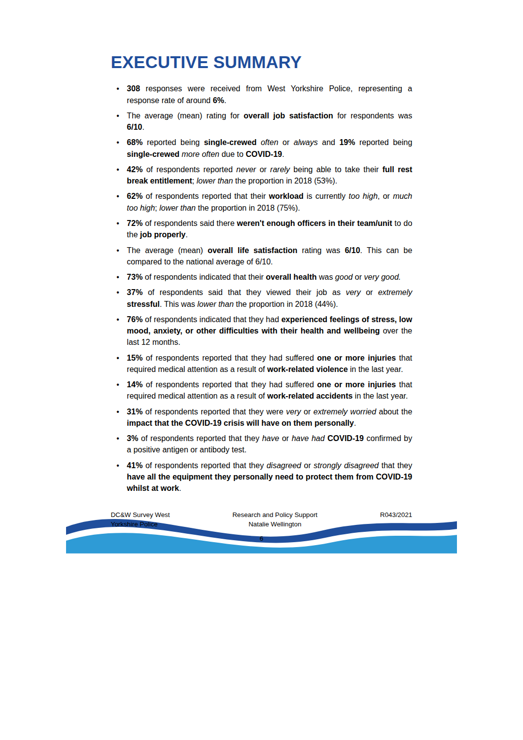EXECUTIVE SUMMARY
308 responses were received from West Yorkshire Police, representing a response rate of around 6%.
The average (mean) rating for overall job satisfaction for respondents was 6/10.
68% reported being single-crewed often or always and 19% reported being single-crewed more often due to COVID-19.
42% of respondents reported never or rarely being able to take their full rest break entitlement; lower than the proportion in 2018 (53%).
62% of respondents reported that their workload is currently too high, or much too high; lower than the proportion in 2018 (75%).
72% of respondents said there weren't enough officers in their team/unit to do the job properly.
The average (mean) overall life satisfaction rating was 6/10. This can be compared to the national average of 6/10.
73% of respondents indicated that their overall health was good or very good.
37% of respondents said that they viewed their job as very or extremely stressful. This was lower than the proportion in 2018 (44%).
76% of respondents indicated that they had experienced feelings of stress, low mood, anxiety, or other difficulties with their health and wellbeing over the last 12 months.
15% of respondents reported that they had suffered one or more injuries that required medical attention as a result of work-related violence in the last year.
14% of respondents reported that they had suffered one or more injuries that required medical attention as a result of work-related accidents in the last year.
31% of respondents reported that they were very or extremely worried about the impact that the COVID-19 crisis will have on them personally.
3% of respondents reported that they have or have had COVID-19 confirmed by a positive antigen or antibody test.
41% of respondents reported that they disagreed or strongly disagreed that they have all the equipment they personally need to protect them from COVID-19 whilst at work.
DC&W Survey West
Yorkshire Police
Research and Policy Support
Natalie Wellington
R043/2021
6